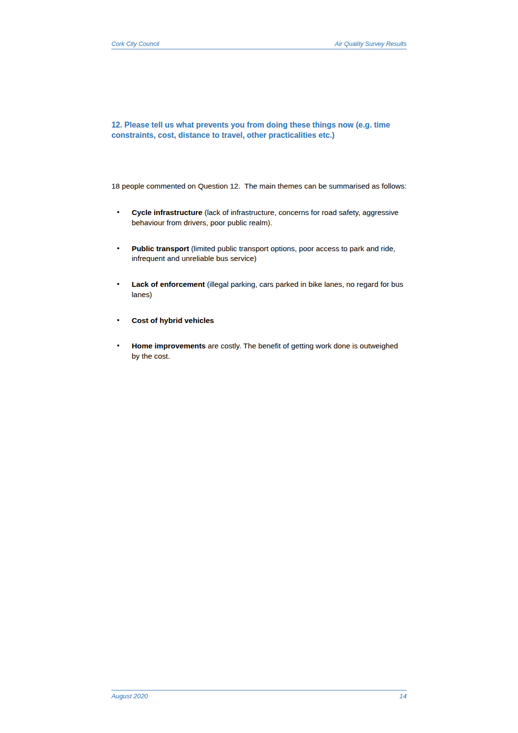Cork City Council Air Quality Survey Results
12. Please tell us what prevents you from doing these things now (e.g. time constraints, cost, distance to travel, other practicalities etc.)
18 people commented on Question 12. The main themes can be summarised as follows:
Cycle infrastructure (lack of infrastructure, concerns for road safety, aggressive behaviour from drivers, poor public realm).
Public transport (limited public transport options, poor access to park and ride, infrequent and unreliable bus service)
Lack of enforcement (illegal parking, cars parked in bike lanes, no regard for bus lanes)
Cost of hybrid vehicles
Home improvements are costly. The benefit of getting work done is outweighed by the cost.
August 2020 14